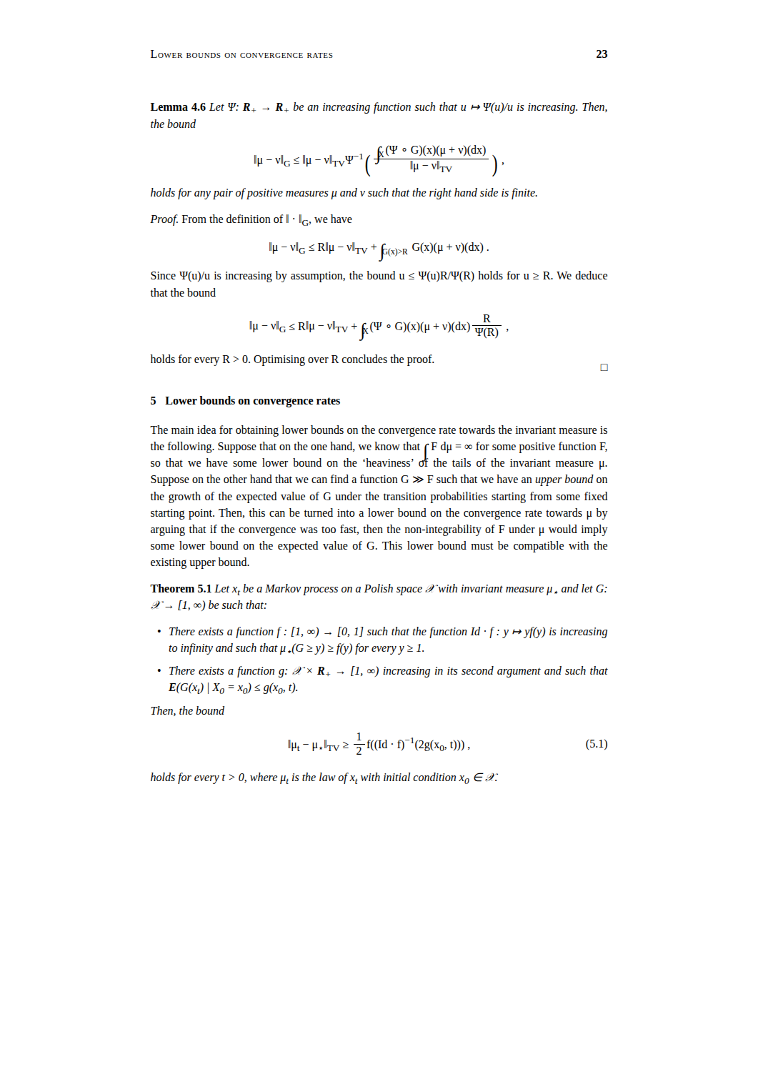Lower bounds on convergence rates 23
Lemma 4.6 Let Ψ: R+ → R+ be an increasing function such that u ↦ Ψ(u)/u is increasing. Then, the bound
‖μ − ν‖G ≤ ‖μ − ν‖TVΨ−1(∫X(Ψ ∘ G)(x)(μ + ν)(dx)‖μ − ν‖TV) ,
holds for any pair of positive measures μ and ν such that the right hand side is finite.
Proof. From the definition of ‖ · ‖G, we have
‖μ − ν‖G ≤ R‖μ − ν‖TV + ∫G(x)>R G(x)(μ + ν)(dx) .
Since Ψ(u)/u is increasing by assumption, the bound u ≤ Ψ(u)R/Ψ(R) holds for u ≥ R. We deduce that the bound
‖μ − ν‖G ≤ R‖μ − ν‖TV + ∫X(Ψ ∘ G)(x)(μ + ν)(dx)RΨ(R) ,
holds for every R > 0. Optimising over R concludes the proof.
□
5 Lower bounds on convergence rates
The main idea for obtaining lower bounds on the convergence rate towards the invariant measure is the following. Suppose that on the one hand, we know that ∫ F dμ = ∞ for some positive function F, so that we have some lower bound on the ‘heaviness’ of the tails of the invariant measure μ. Suppose on the other hand that we can find a function G ≫ F such that we have an upper bound on the growth of the expected value of G under the transition probabilities starting from some fixed starting point. Then, this can be turned into a lower bound on the convergence rate towards μ by arguing that if the convergence was too fast, then the non-integrability of F under μ would imply some lower bound on the expected value of G. This lower bound must be compatible with the existing upper bound.
Theorem 5.1 Let xt be a Markov process on a Polish space 𝒳 with invariant measure μ⋆ and let G: 𝒳 → [1, ∞) be such that:
There exists a function f : [1, ∞) → [0, 1] such that the function Id · f : y ↦ yf(y) is increasing to infinity and such that μ⋆(G ≥ y) ≥ f(y) for every y ≥ 1.
There exists a function g: 𝒳 × R+ → [1, ∞) increasing in its second argument and such that E(G(xt) | X0 = x0) ≤ g(x0, t).
Then, the bound
‖μt − μ⋆‖TV ≥ 12f((Id · f)−1(2g(x0, t))) , (5.1)
holds for every t > 0, where μt is the law of xt with initial condition x0 ∈ 𝒳.